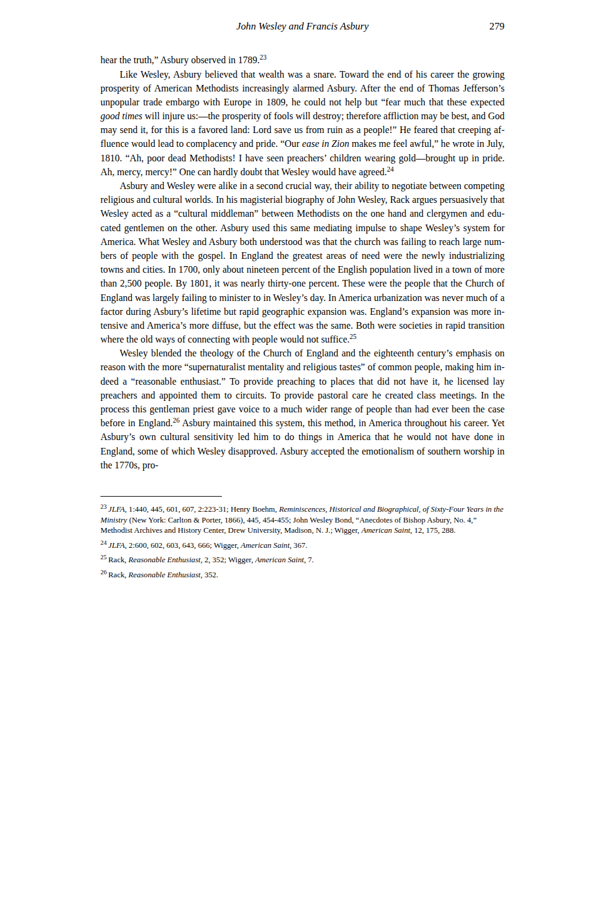John Wesley and Francis Asbury 279
hear the truth,” Asbury observed in 1789.23
Like Wesley, Asbury believed that wealth was a snare. Toward the end of his career the growing prosperity of American Methodists increasingly alarmed Asbury. After the end of Thomas Jefferson’s unpopular trade embargo with Europe in 1809, he could not help but “fear much that these expected good times will injure us:—the prosperity of fools will destroy; therefore affliction may be best, and God may send it, for this is a favored land: Lord save us from ruin as a people!” He feared that creeping affluence would lead to complacency and pride. “Our ease in Zion makes me feel awful,” he wrote in July, 1810. “Ah, poor dead Methodists! I have seen preachers’ children wearing gold—brought up in pride. Ah, mercy, mercy!” One can hardly doubt that Wesley would have agreed.24
Asbury and Wesley were alike in a second crucial way, their ability to negotiate between competing religious and cultural worlds. In his magisterial biography of John Wesley, Rack argues persuasively that Wesley acted as a “cultural middleman” between Methodists on the one hand and clergymen and educated gentlemen on the other. Asbury used this same mediating impulse to shape Wesley’s system for America. What Wesley and Asbury both understood was that the church was failing to reach large numbers of people with the gospel. In England the greatest areas of need were the newly industrializing towns and cities. In 1700, only about nineteen percent of the English population lived in a town of more than 2,500 people. By 1801, it was nearly thirty-one percent. These were the people that the Church of England was largely failing to minister to in Wesley’s day. In America urbanization was never much of a factor during Asbury’s lifetime but rapid geographic expansion was. England’s expansion was more intensive and America’s more diffuse, but the effect was the same. Both were societies in rapid transition where the old ways of connecting with people would not suffice.25
Wesley blended the theology of the Church of England and the eighteenth century’s emphasis on reason with the more “supernaturalist mentality and religious tastes” of common people, making him indeed a “reasonable enthusiast.” To provide preaching to places that did not have it, he licensed lay preachers and appointed them to circuits. To provide pastoral care he created class meetings. In the process this gentleman priest gave voice to a much wider range of people than had ever been the case before in England.26 Asbury maintained this system, this method, in America throughout his career. Yet Asbury’s own cultural sensitivity led him to do things in America that he would not have done in England, some of which Wesley disapproved. Asbury accepted the emotionalism of southern worship in the 1770s, pro-
23 JLFA, 1:440, 445, 601, 607, 2:223-31; Henry Boehm, Reminiscences, Historical and Biographical, of Sixty-Four Years in the Ministry (New York: Carlton & Porter, 1866), 445, 454-455; John Wesley Bond, “Anecdotes of Bishop Asbury, No. 4,” Methodist Archives and History Center, Drew University, Madison, N. J.; Wigger, American Saint, 12, 175, 288.
24 JLFA, 2:600, 602, 603, 643, 666; Wigger, American Saint, 367.
25 Rack, Reasonable Enthusiast, 2, 352; Wigger, American Saint, 7.
26 Rack, Reasonable Enthusiast, 352.